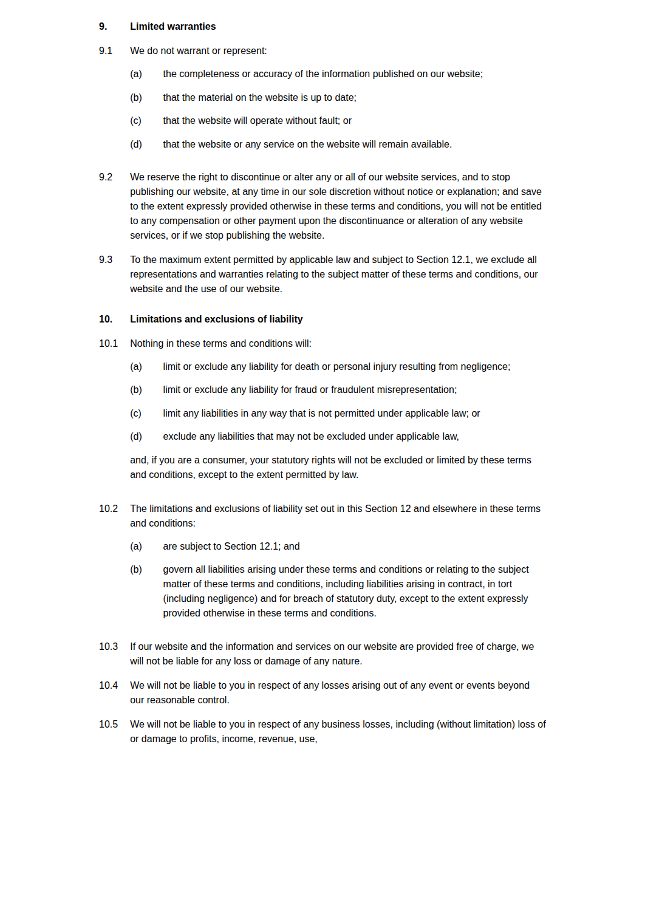9. Limited warranties
9.1
We do not warrant or represent:
(a) the completeness or accuracy of the information published on our website;
(b) that the material on the website is up to date;
(c) that the website will operate without fault; or
(d) that the website or any service on the website will remain available.
9.2
We reserve the right to discontinue or alter any or all of our website services, and to stop publishing our website, at any time in our sole discretion without notice or explanation; and save to the extent expressly provided otherwise in these terms and conditions, you will not be entitled to any compensation or other payment upon the discontinuance or alteration of any website services, or if we stop publishing the website.
9.3
To the maximum extent permitted by applicable law and subject to Section 12.1, we exclude all representations and warranties relating to the subject matter of these terms and conditions, our website and the use of our website.
10. Limitations and exclusions of liability
10.1
Nothing in these terms and conditions will:
(a) limit or exclude any liability for death or personal injury resulting from negligence;
(b) limit or exclude any liability for fraud or fraudulent misrepresentation;
(c) limit any liabilities in any way that is not permitted under applicable law; or
(d) exclude any liabilities that may not be excluded under applicable law,
and, if you are a consumer, your statutory rights will not be excluded or limited by these terms and conditions, except to the extent permitted by law.
10.2
The limitations and exclusions of liability set out in this Section 12 and elsewhere in these terms and conditions:
(a) are subject to Section 12.1; and
(b) govern all liabilities arising under these terms and conditions or relating to the subject matter of these terms and conditions, including liabilities arising in contract, in tort (including negligence) and for breach of statutory duty, except to the extent expressly provided otherwise in these terms and conditions.
10.3
If our website and the information and services on our website are provided free of charge, we will not be liable for any loss or damage of any nature.
10.4
We will not be liable to you in respect of any losses arising out of any event or events beyond our reasonable control.
10.5
We will not be liable to you in respect of any business losses, including (without limitation) loss of or damage to profits, income, revenue, use,